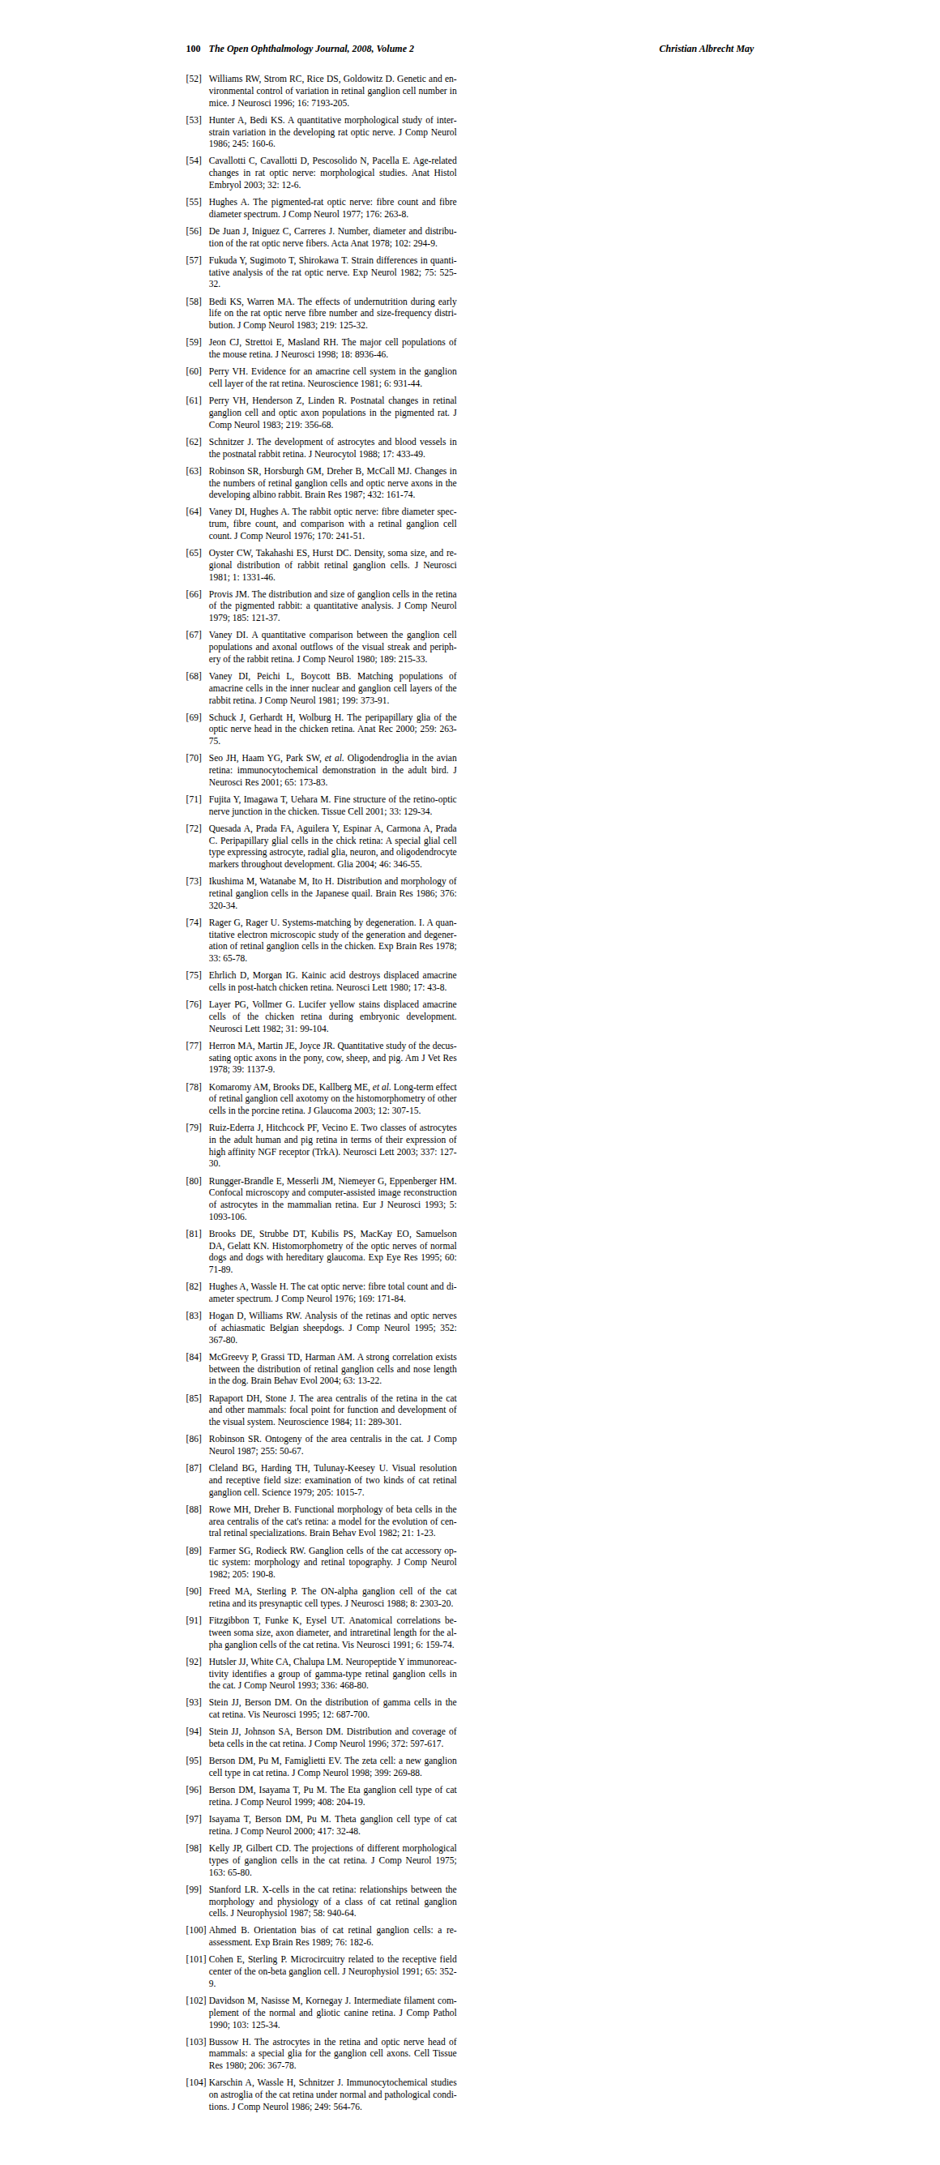100 The Open Ophthalmology Journal, 2008, Volume 2
Christian Albrecht May
[52] Williams RW, Strom RC, Rice DS, Goldowitz D. Genetic and environmental control of variation in retinal ganglion cell number in mice. J Neurosci 1996; 16: 7193-205.
[53] Hunter A, Bedi KS. A quantitative morphological study of interstrain variation in the developing rat optic nerve. J Comp Neurol 1986; 245: 160-6.
[54] Cavallotti C, Cavallotti D, Pescosolido N, Pacella E. Age-related changes in rat optic nerve: morphological studies. Anat Histol Embryol 2003; 32: 12-6.
[55] Hughes A. The pigmented-rat optic nerve: fibre count and fibre diameter spectrum. J Comp Neurol 1977; 176: 263-8.
[56] De Juan J, Iniguez C, Carreres J. Number, diameter and distribution of the rat optic nerve fibers. Acta Anat 1978; 102: 294-9.
[57] Fukuda Y, Sugimoto T, Shirokawa T. Strain differences in quantitative analysis of the rat optic nerve. Exp Neurol 1982; 75: 525-32.
[58] Bedi KS, Warren MA. The effects of undernutrition during early life on the rat optic nerve fibre number and size-frequency distribution. J Comp Neurol 1983; 219: 125-32.
[59] Jeon CJ, Strettoi E, Masland RH. The major cell populations of the mouse retina. J Neurosci 1998; 18: 8936-46.
[60] Perry VH. Evidence for an amacrine cell system in the ganglion cell layer of the rat retina. Neuroscience 1981; 6: 931-44.
[61] Perry VH, Henderson Z, Linden R. Postnatal changes in retinal ganglion cell and optic axon populations in the pigmented rat. J Comp Neurol 1983; 219: 356-68.
[62] Schnitzer J. The development of astrocytes and blood vessels in the postnatal rabbit retina. J Neurocytol 1988; 17: 433-49.
[63] Robinson SR, Horsburgh GM, Dreher B, McCall MJ. Changes in the numbers of retinal ganglion cells and optic nerve axons in the developing albino rabbit. Brain Res 1987; 432: 161-74.
[64] Vaney DI, Hughes A. The rabbit optic nerve: fibre diameter spectrum, fibre count, and comparison with a retinal ganglion cell count. J Comp Neurol 1976; 170: 241-51.
[65] Oyster CW, Takahashi ES, Hurst DC. Density, soma size, and regional distribution of rabbit retinal ganglion cells. J Neurosci 1981; 1: 1331-46.
[66] Provis JM. The distribution and size of ganglion cells in the retina of the pigmented rabbit: a quantitative analysis. J Comp Neurol 1979; 185: 121-37.
[67] Vaney DI. A quantitative comparison between the ganglion cell populations and axonal outflows of the visual streak and periphery of the rabbit retina. J Comp Neurol 1980; 189: 215-33.
[68] Vaney DI, Peichi L, Boycott BB. Matching populations of amacrine cells in the inner nuclear and ganglion cell layers of the rabbit retina. J Comp Neurol 1981; 199: 373-91.
[69] Schuck J, Gerhardt H, Wolburg H. The peripapillary glia of the optic nerve head in the chicken retina. Anat Rec 2000; 259: 263-75.
[70] Seo JH, Haam YG, Park SW, et al. Oligodendroglia in the avian retina: immunocytochemical demonstration in the adult bird. J Neurosci Res 2001; 65: 173-83.
[71] Fujita Y, Imagawa T, Uehara M. Fine structure of the retino-optic nerve junction in the chicken. Tissue Cell 2001; 33: 129-34.
[72] Quesada A, Prada FA, Aguilera Y, Espinar A, Carmona A, Prada C. Peripapillary glial cells in the chick retina: A special glial cell type expressing astrocyte, radial glia, neuron, and oligodendrocyte markers throughout development. Glia 2004; 46: 346-55.
[73] Ikushima M, Watanabe M, Ito H. Distribution and morphology of retinal ganglion cells in the Japanese quail. Brain Res 1986; 376: 320-34.
[74] Rager G, Rager U. Systems-matching by degeneration. I. A quantitative electron microscopic study of the generation and degeneration of retinal ganglion cells in the chicken. Exp Brain Res 1978; 33: 65-78.
[75] Ehrlich D, Morgan IG. Kainic acid destroys displaced amacrine cells in post-hatch chicken retina. Neurosci Lett 1980; 17: 43-8.
[76] Layer PG, Vollmer G. Lucifer yellow stains displaced amacrine cells of the chicken retina during embryonic development. Neurosci Lett 1982; 31: 99-104.
[77] Herron MA, Martin JE, Joyce JR. Quantitative study of the decussating optic axons in the pony, cow, sheep, and pig. Am J Vet Res 1978; 39: 1137-9.
[78] Komaromy AM, Brooks DE, Kallberg ME, et al. Long-term effect of retinal ganglion cell axotomy on the histomorphometry of other cells in the porcine retina. J Glaucoma 2003; 12: 307-15.
[79] Ruiz-Ederra J, Hitchcock PF, Vecino E. Two classes of astrocytes in the adult human and pig retina in terms of their expression of high affinity NGF receptor (TrkA). Neurosci Lett 2003; 337: 127-30.
[80] Rungger-Brandle E, Messerli JM, Niemeyer G, Eppenberger HM. Confocal microscopy and computer-assisted image reconstruction of astrocytes in the mammalian retina. Eur J Neurosci 1993; 5: 1093-106.
[81] Brooks DE, Strubbe DT, Kubilis PS, MacKay EO, Samuelson DA, Gelatt KN. Histomorphometry of the optic nerves of normal dogs and dogs with hereditary glaucoma. Exp Eye Res 1995; 60: 71-89.
[82] Hughes A, Wassle H. The cat optic nerve: fibre total count and diameter spectrum. J Comp Neurol 1976; 169: 171-84.
[83] Hogan D, Williams RW. Analysis of the retinas and optic nerves of achiasmatic Belgian sheepdogs. J Comp Neurol 1995; 352: 367-80.
[84] McGreevy P, Grassi TD, Harman AM. A strong correlation exists between the distribution of retinal ganglion cells and nose length in the dog. Brain Behav Evol 2004; 63: 13-22.
[85] Rapaport DH, Stone J. The area centralis of the retina in the cat and other mammals: focal point for function and development of the visual system. Neuroscience 1984; 11: 289-301.
[86] Robinson SR. Ontogeny of the area centralis in the cat. J Comp Neurol 1987; 255: 50-67.
[87] Cleland BG, Harding TH, Tulunay-Keesey U. Visual resolution and receptive field size: examination of two kinds of cat retinal ganglion cell. Science 1979; 205: 1015-7.
[88] Rowe MH, Dreher B. Functional morphology of beta cells in the area centralis of the cat's retina: a model for the evolution of central retinal specializations. Brain Behav Evol 1982; 21: 1-23.
[89] Farmer SG, Rodieck RW. Ganglion cells of the cat accessory optic system: morphology and retinal topography. J Comp Neurol 1982; 205: 190-8.
[90] Freed MA, Sterling P. The ON-alpha ganglion cell of the cat retina and its presynaptic cell types. J Neurosci 1988; 8: 2303-20.
[91] Fitzgibbon T, Funke K, Eysel UT. Anatomical correlations between soma size, axon diameter, and intraretinal length for the alpha ganglion cells of the cat retina. Vis Neurosci 1991; 6: 159-74.
[92] Hutsler JJ, White CA, Chalupa LM. Neuropeptide Y immunoreactivity identifies a group of gamma-type retinal ganglion cells in the cat. J Comp Neurol 1993; 336: 468-80.
[93] Stein JJ, Berson DM. On the distribution of gamma cells in the cat retina. Vis Neurosci 1995; 12: 687-700.
[94] Stein JJ, Johnson SA, Berson DM. Distribution and coverage of beta cells in the cat retina. J Comp Neurol 1996; 372: 597-617.
[95] Berson DM, Pu M, Famiglietti EV. The zeta cell: a new ganglion cell type in cat retina. J Comp Neurol 1998; 399: 269-88.
[96] Berson DM, Isayama T, Pu M. The Eta ganglion cell type of cat retina. J Comp Neurol 1999; 408: 204-19.
[97] Isayama T, Berson DM, Pu M. Theta ganglion cell type of cat retina. J Comp Neurol 2000; 417: 32-48.
[98] Kelly JP, Gilbert CD. The projections of different morphological types of ganglion cells in the cat retina. J Comp Neurol 1975; 163: 65-80.
[99] Stanford LR. X-cells in the cat retina: relationships between the morphology and physiology of a class of cat retinal ganglion cells. J Neurophysiol 1987; 58: 940-64.
[100] Ahmed B. Orientation bias of cat retinal ganglion cells: a reassessment. Exp Brain Res 1989; 76: 182-6.
[101] Cohen E, Sterling P. Microcircuitry related to the receptive field center of the on-beta ganglion cell. J Neurophysiol 1991; 65: 352-9.
[102] Davidson M, Nasisse M, Kornegay J. Intermediate filament complement of the normal and gliotic canine retina. J Comp Pathol 1990; 103: 125-34.
[103] Bussow H. The astrocytes in the retina and optic nerve head of mammals: a special glia for the ganglion cell axons. Cell Tissue Res 1980; 206: 367-78.
[104] Karschin A, Wassle H, Schnitzer J. Immunocytochemical studies on astroglia of the cat retina under normal and pathological conditions. J Comp Neurol 1986; 249: 564-76.